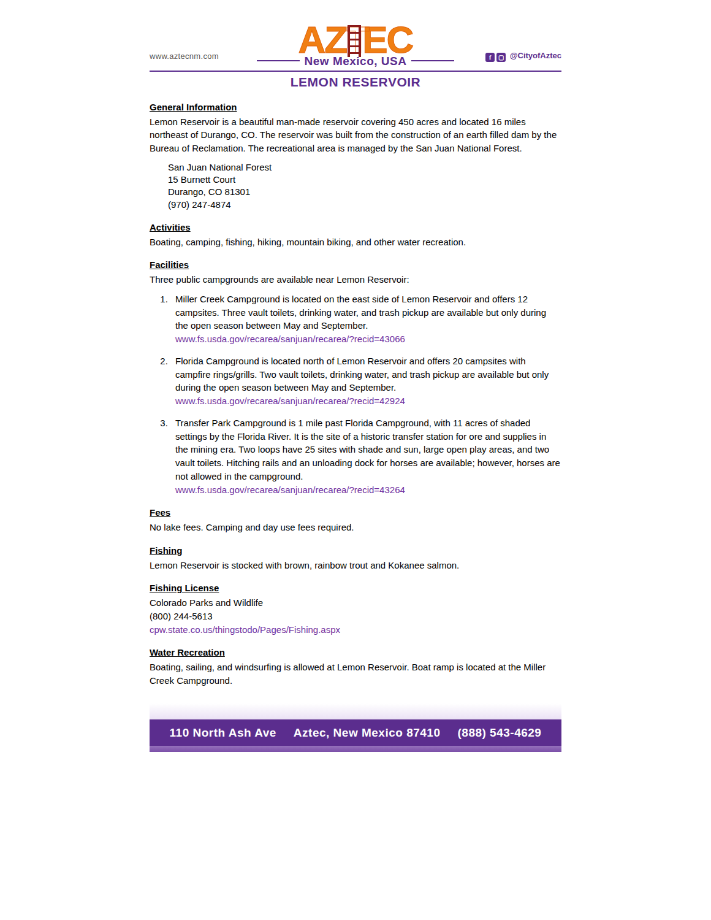AZTEC
New Mexico, USA
www.aztecnm.com
f▢ @CityofAztec
LEMON RESERVOIR
General Information
Lemon Reservoir is a beautiful man-made reservoir covering 450 acres and located 16 miles northeast of Durango, CO. The reservoir was built from the construction of an earth filled dam by the Bureau of Reclamation. The recreational area is managed by the San Juan National Forest.
San Juan National Forest
15 Burnett Court
Durango, CO 81301
(970) 247-4874
Activities
Boating, camping, fishing, hiking, mountain biking, and other water recreation.
Facilities
Three public campgrounds are available near Lemon Reservoir:
Miller Creek Campground is located on the east side of Lemon Reservoir and offers 12 campsites. Three vault toilets, drinking water, and trash pickup are available but only during the open season between May and September.
www.fs.usda.gov/recarea/sanjuan/recarea/?recid=43066
Florida Campground is located north of Lemon Reservoir and offers 20 campsites with campfire rings/grills. Two vault toilets, drinking water, and trash pickup are available but only during the open season between May and September.
www.fs.usda.gov/recarea/sanjuan/recarea/?recid=42924
Transfer Park Campground is 1 mile past Florida Campground, with 11 acres of shaded settings by the Florida River. It is the site of a historic transfer station for ore and supplies in the mining era. Two loops have 25 sites with shade and sun, large open play areas, and two vault toilets. Hitching rails and an unloading dock for horses are available; however, horses are not allowed in the campground.
www.fs.usda.gov/recarea/sanjuan/recarea/?recid=43264
Fees
No lake fees. Camping and day use fees required.
Fishing
Lemon Reservoir is stocked with brown, rainbow trout and Kokanee salmon.
Fishing License
Colorado Parks and Wildlife
(800) 244-5613
cpw.state.co.us/thingstodo/Pages/Fishing.aspx
Water Recreation
Boating, sailing, and windsurfing is allowed at Lemon Reservoir. Boat ramp is located at the Miller Creek Campground.
110 North Ash Ave Aztec, New Mexico 87410(888) 543-4629